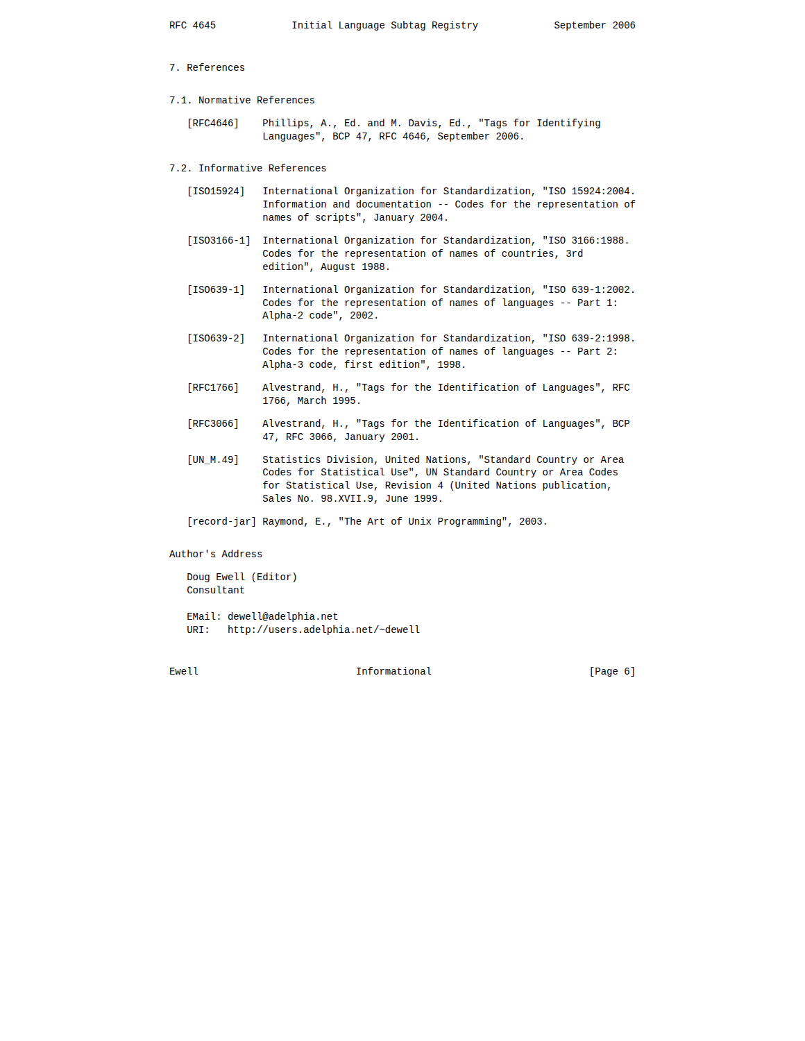RFC 4645 Initial Language Subtag Registry September 2006
7. References
7.1. Normative References
[RFC4646]
Phillips, A., Ed. and M. Davis, Ed., "Tags for Identifying Languages", BCP 47, RFC 4646, September 2006.
7.2. Informative References
[ISO15924]
International Organization for Standardization, "ISO 15924:2004. Information and documentation -- Codes for the representation of names of scripts", January 2004.
[ISO3166-1]
International Organization for Standardization, "ISO 3166:1988. Codes for the representation of names of countries, 3rd edition", August 1988.
[ISO639-1]
International Organization for Standardization, "ISO 639-1:2002. Codes for the representation of names of languages -- Part 1: Alpha-2 code", 2002.
[ISO639-2]
International Organization for Standardization, "ISO 639-2:1998. Codes for the representation of names of languages -- Part 2: Alpha-3 code, first edition", 1998.
[RFC1766]
Alvestrand, H., "Tags for the Identification of Languages", RFC 1766, March 1995.
[RFC3066]
Alvestrand, H., "Tags for the Identification of Languages", BCP 47, RFC 3066, January 2001.
[UN_M.49]
Statistics Division, United Nations, "Standard Country or Area Codes for Statistical Use", UN Standard Country or Area Codes for Statistical Use, Revision 4 (United Nations publication, Sales No. 98.XVII.9, June 1999.
[record-jar]
Raymond, E., "The Art of Unix Programming", 2003.
Author's Address
Doug Ewell (Editor)
Consultant

EMail: dewell@adelphia.net
URI:   http://users.adelphia.net/~dewell
Ewell Informational[Page 6]